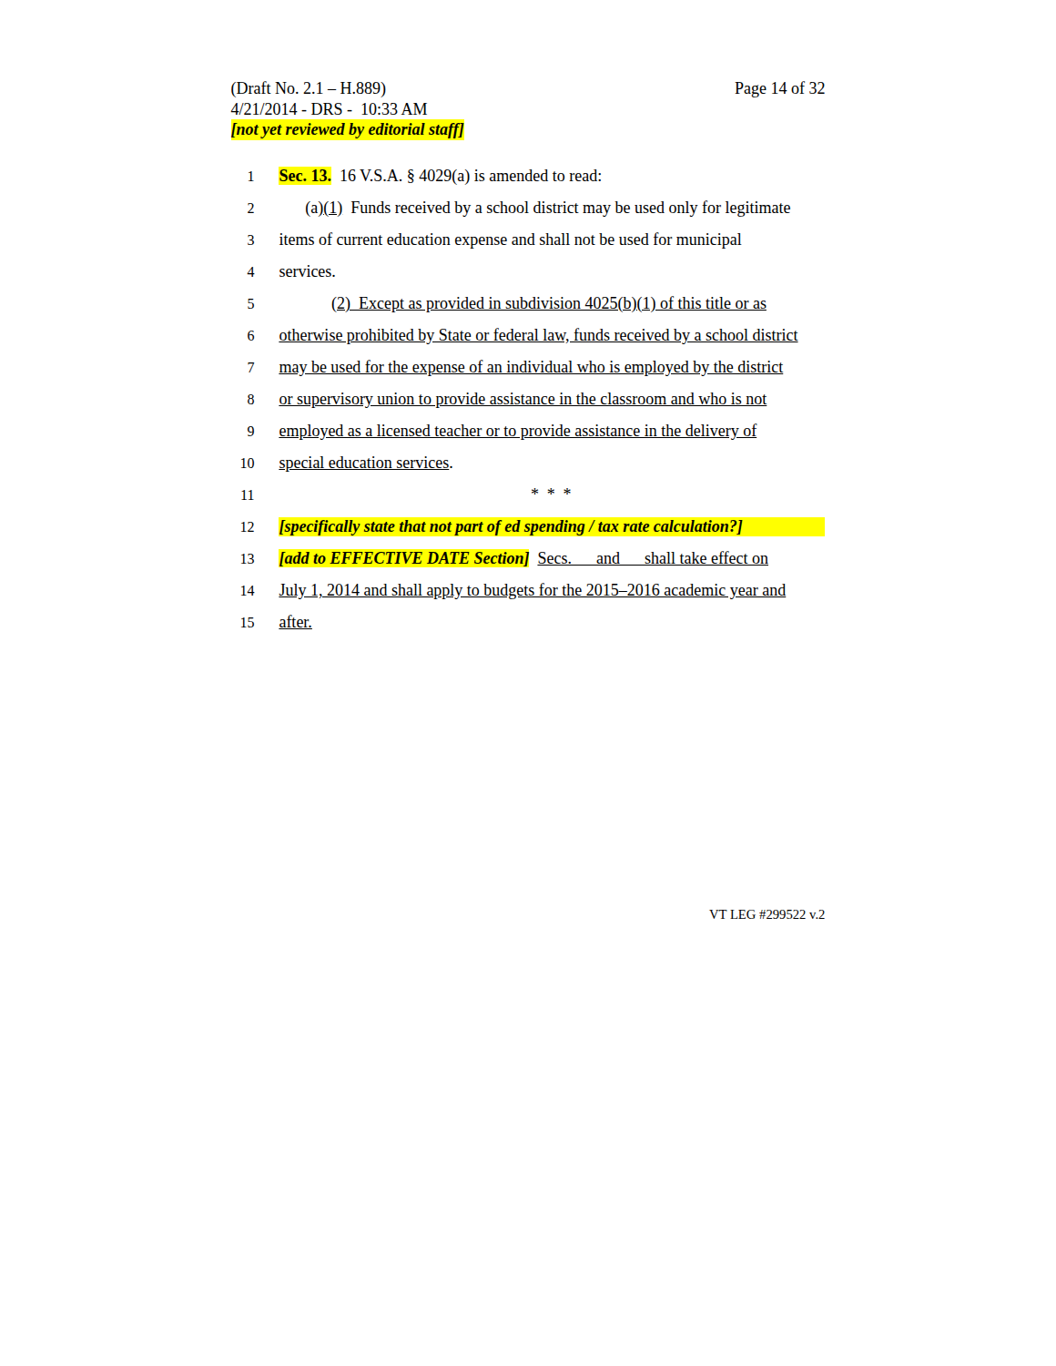(Draft No. 2.1 – H.889)
Page 14 of 32
4/21/2014 - DRS - 10:33 AM
[not yet reviewed by editorial staff]
1
Sec. 13. 16 V.S.A. § 4029(a) is amended to read:
2
(a)(1) Funds received by a school district may be used only for legitimate
3
items of current education expense and shall not be used for municipal
4
services.
5
(2) Except as provided in subdivision 4025(b)(1) of this title or as
6
otherwise prohibited by State or federal law, funds received by a school district
7
may be used for the expense of an individual who is employed by the district
8
or supervisory union to provide assistance in the classroom and who is not
9
employed as a licensed teacher or to provide assistance in the delivery of
10
special education services.
11
* * *
12
[specifically state that not part of ed spending / tax rate calculation?]
13
[add to EFFECTIVE DATE Section] Secs. __ and __ shall take effect on
14
July 1, 2014 and shall apply to budgets for the 2015–2016 academic year and
15
after.
VT LEG #299522 v.2